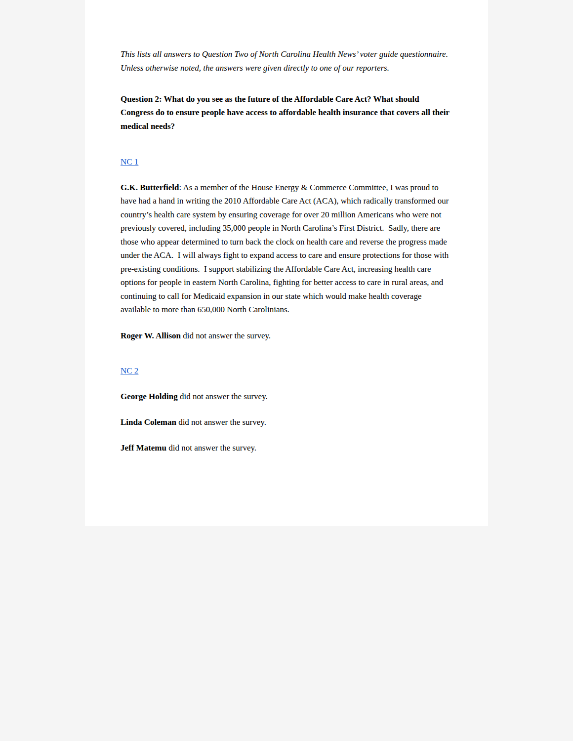This lists all answers to Question Two of North Carolina Health News’ voter guide questionnaire. Unless otherwise noted, the answers were given directly to one of our reporters.
Question 2: What do you see as the future of the Affordable Care Act? What should Congress do to ensure people have access to affordable health insurance that covers all their medical needs?
NC 1
G.K. Butterfield: As a member of the House Energy & Commerce Committee, I was proud to have had a hand in writing the 2010 Affordable Care Act (ACA), which radically transformed our country’s health care system by ensuring coverage for over 20 million Americans who were not previously covered, including 35,000 people in North Carolina’s First District. Sadly, there are those who appear determined to turn back the clock on health care and reverse the progress made under the ACA. I will always fight to expand access to care and ensure protections for those with pre-existing conditions. I support stabilizing the Affordable Care Act, increasing health care options for people in eastern North Carolina, fighting for better access to care in rural areas, and continuing to call for Medicaid expansion in our state which would make health coverage available to more than 650,000 North Carolinians.
Roger W. Allison did not answer the survey.
NC 2
George Holding did not answer the survey.
Linda Coleman did not answer the survey.
Jeff Matemu did not answer the survey.